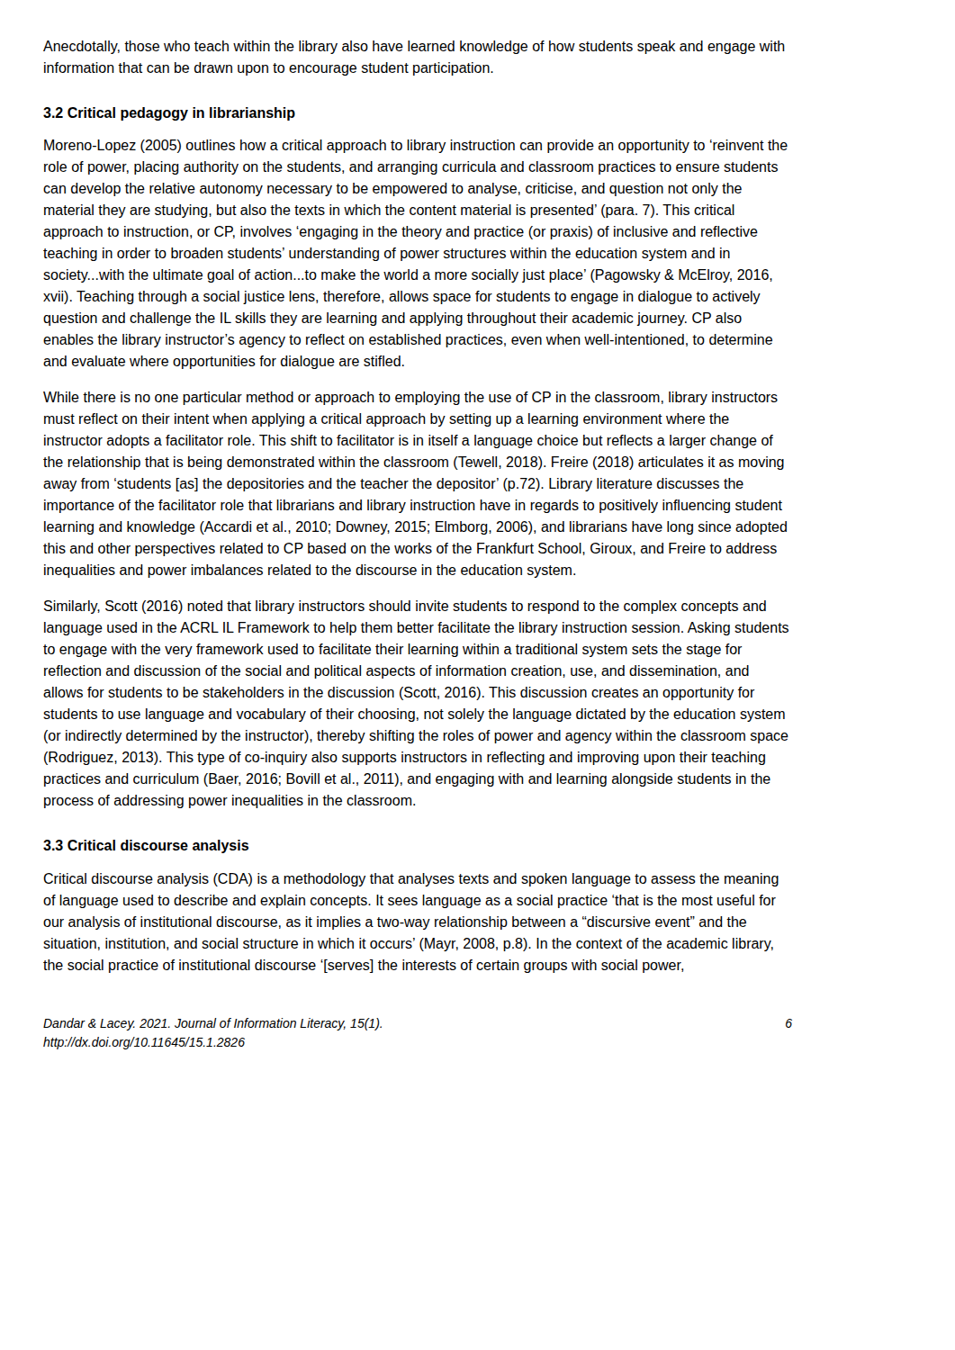Anecdotally, those who teach within the library also have learned knowledge of how students speak and engage with information that can be drawn upon to encourage student participation.
3.2 Critical pedagogy in librarianship
Moreno-Lopez (2005) outlines how a critical approach to library instruction can provide an opportunity to ‘reinvent the role of power, placing authority on the students, and arranging curricula and classroom practices to ensure students can develop the relative autonomy necessary to be empowered to analyse, criticise, and question not only the material they are studying, but also the texts in which the content material is presented’ (para. 7). This critical approach to instruction, or CP, involves ‘engaging in the theory and practice (or praxis) of inclusive and reflective teaching in order to broaden students’ understanding of power structures within the education system and in society...with the ultimate goal of action...to make the world a more socially just place’ (Pagowsky & McElroy, 2016, xvii). Teaching through a social justice lens, therefore, allows space for students to engage in dialogue to actively question and challenge the IL skills they are learning and applying throughout their academic journey. CP also enables the library instructor’s agency to reflect on established practices, even when well-intentioned, to determine and evaluate where opportunities for dialogue are stifled.
While there is no one particular method or approach to employing the use of CP in the classroom, library instructors must reflect on their intent when applying a critical approach by setting up a learning environment where the instructor adopts a facilitator role. This shift to facilitator is in itself a language choice but reflects a larger change of the relationship that is being demonstrated within the classroom (Tewell, 2018). Freire (2018) articulates it as moving away from ‘students [as] the depositories and the teacher the depositor’ (p.72). Library literature discusses the importance of the facilitator role that librarians and library instruction have in regards to positively influencing student learning and knowledge (Accardi et al., 2010; Downey, 2015; Elmborg, 2006), and librarians have long since adopted this and other perspectives related to CP based on the works of the Frankfurt School, Giroux, and Freire to address inequalities and power imbalances related to the discourse in the education system.
Similarly, Scott (2016) noted that library instructors should invite students to respond to the complex concepts and language used in the ACRL IL Framework to help them better facilitate the library instruction session. Asking students to engage with the very framework used to facilitate their learning within a traditional system sets the stage for reflection and discussion of the social and political aspects of information creation, use, and dissemination, and allows for students to be stakeholders in the discussion (Scott, 2016). This discussion creates an opportunity for students to use language and vocabulary of their choosing, not solely the language dictated by the education system (or indirectly determined by the instructor), thereby shifting the roles of power and agency within the classroom space (Rodriguez, 2013). This type of co-inquiry also supports instructors in reflecting and improving upon their teaching practices and curriculum (Baer, 2016; Bovill et al., 2011), and engaging with and learning alongside students in the process of addressing power inequalities in the classroom.
3.3 Critical discourse analysis
Critical discourse analysis (CDA) is a methodology that analyses texts and spoken language to assess the meaning of language used to describe and explain concepts. It sees language as a social practice ‘that is the most useful for our analysis of institutional discourse, as it implies a two-way relationship between a “discursive event” and the situation, institution, and social structure in which it occurs’ (Mayr, 2008, p.8). In the context of the academic library, the social practice of institutional discourse ‘[serves] the interests of certain groups with social power,
Dandar & Lacey. 2021. Journal of Information Literacy, 15(1).
http://dx.doi.org/10.11645/15.1.2826
6